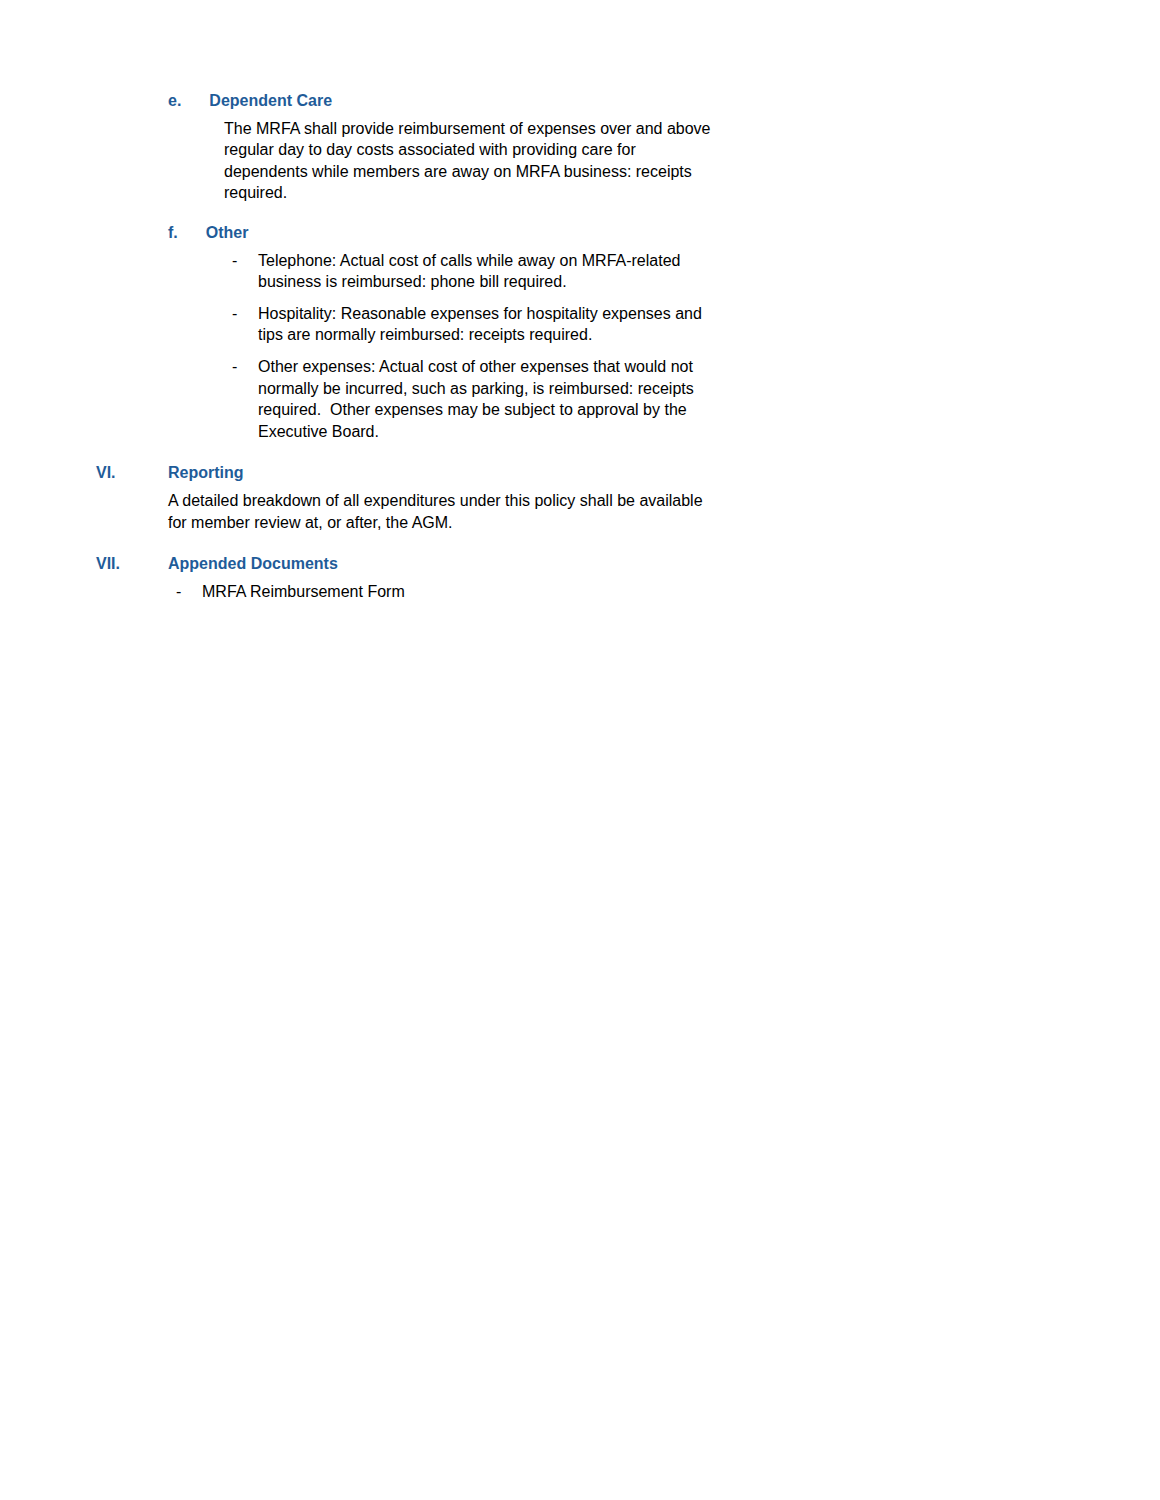e. Dependent Care
The MRFA shall provide reimbursement of expenses over and above regular day to day costs associated with providing care for dependents while members are away on MRFA business: receipts required.
f. Other
Telephone: Actual cost of calls while away on MRFA-related business is reimbursed: phone bill required.
Hospitality: Reasonable expenses for hospitality expenses and tips are normally reimbursed: receipts required.
Other expenses: Actual cost of other expenses that would not normally be incurred, such as parking, is reimbursed: receipts required. Other expenses may be subject to approval by the Executive Board.
VI.
Reporting
A detailed breakdown of all expenditures under this policy shall be available for member review at, or after, the AGM.
VII.
Appended Documents
MRFA Reimbursement Form